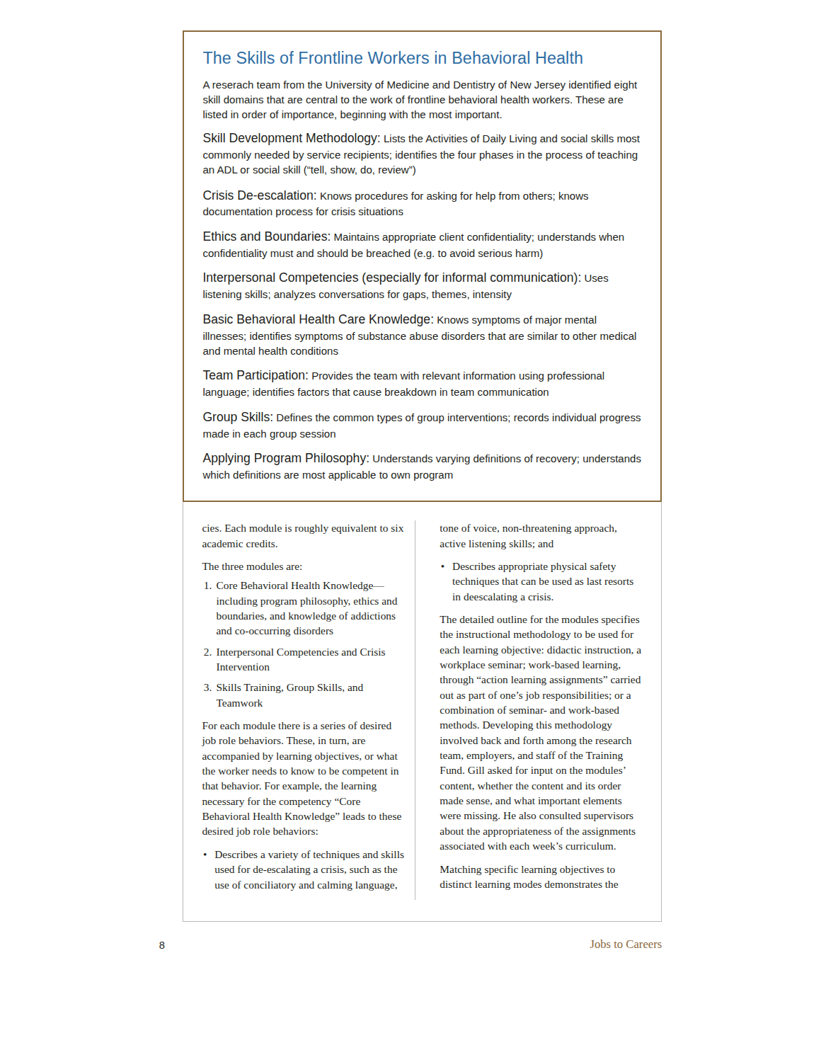The Skills of Frontline Workers in Behavioral Health
A reserach team from the University of Medicine and Dentistry of New Jersey identified eight skill domains that are central to the work of frontline behavioral health workers. These are listed in order of importance, beginning with the most important.
Skill Development Methodology: Lists the Activities of Daily Living and social skills most commonly needed by service recipients; identifies the four phases in the process of teaching an ADL or social skill (“tell, show, do, review”)
Crisis De-escalation: Knows procedures for asking for help from others; knows documentation process for crisis situations
Ethics and Boundaries: Maintains appropriate client confidentiality; understands when confidentiality must and should be breached (e.g. to avoid serious harm)
Interpersonal Competencies (especially for informal communication): Uses listening skills; analyzes conversations for gaps, themes, intensity
Basic Behavioral Health Care Knowledge: Knows symptoms of major mental illnesses; identifies symptoms of substance abuse disorders that are similar to other medical and mental health conditions
Team Participation: Provides the team with relevant information using professional language; identifies factors that cause breakdown in team communication
Group Skills: Defines the common types of group interventions; records individual progress made in each group session
Applying Program Philosophy: Understands varying definitions of recovery; understands which definitions are most applicable to own program
cies. Each module is roughly equivalent to six academic credits.
The three modules are:
Core Behavioral Health Knowledge—including program philosophy, ethics and boundaries, and knowledge of addictions and co-occurring disorders
Interpersonal Competencies and Crisis Intervention
Skills Training, Group Skills, and Teamwork
For each module there is a series of desired job role behaviors. These, in turn, are accompanied by learning objectives, or what the worker needs to know to be competent in that behavior. For example, the learning necessary for the competency “Core Behavioral Health Knowledge” leads to these desired job role behaviors:
Describes a variety of techniques and skills used for de-escalating a crisis, such as the use of conciliatory and calming language,
tone of voice, non-threatening approach, active listening skills; and
Describes appropriate physical safety techniques that can be used as last resorts in deescalating a crisis.
The detailed outline for the modules specifies the instructional methodology to be used for each learning objective: didactic instruction, a workplace seminar; work-based learning, through “action learning assignments” carried out as part of one’s job responsibilities; or a combination of seminar- and work-based methods. Developing this methodology involved back and forth among the research team, employers, and staff of the Training Fund. Gill asked for input on the modules’ content, whether the content and its order made sense, and what important elements were missing. He also consulted supervisors about the appropriateness of the assignments associated with each week’s curriculum.
Matching specific learning objectives to distinct learning modes demonstrates the
8
Jobs to Careers